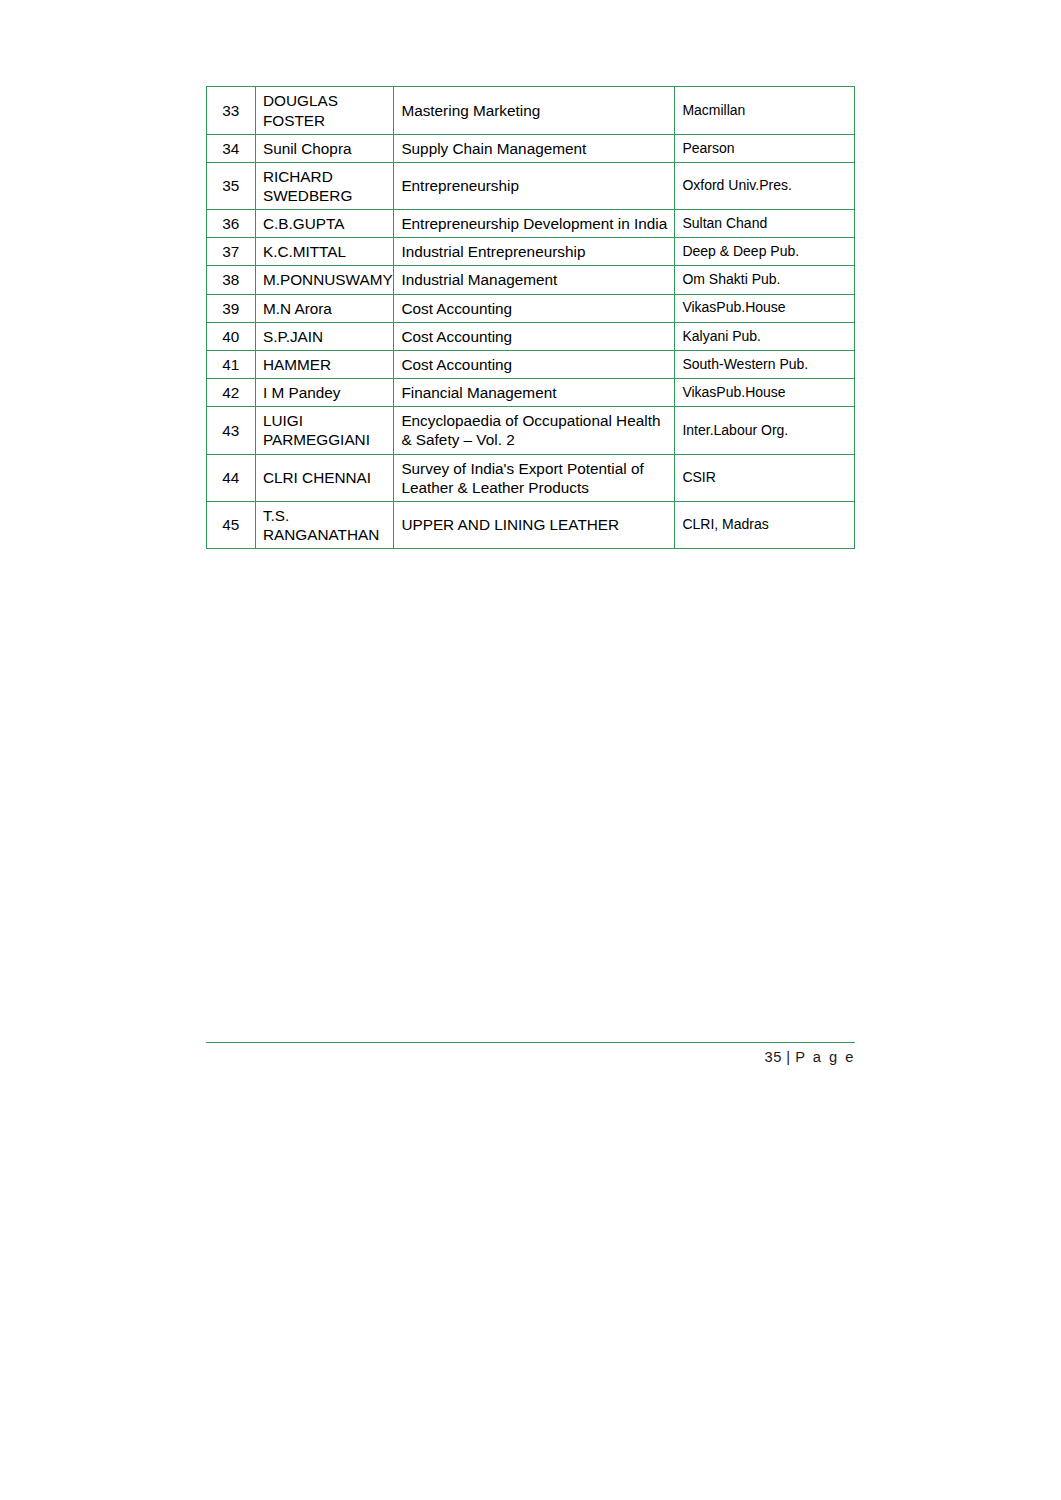| 33 | DOUGLAS FOSTER | Mastering Marketing | Macmillan |
| 34 | Sunil Chopra | Supply Chain Management | Pearson |
| 35 | RICHARD SWEDBERG | Entrepreneurship | Oxford Univ.Pres. |
| 36 | C.B.GUPTA | Entrepreneurship Development in India | Sultan Chand |
| 37 | K.C.MITTAL | Industrial Entrepreneurship | Deep & Deep Pub. |
| 38 | M.PONNUSWAMY | Industrial Management | Om Shakti Pub. |
| 39 | M.N Arora | Cost Accounting | VikasPub.House |
| 40 | S.P.JAIN | Cost Accounting | Kalyani Pub. |
| 41 | HAMMER | Cost Accounting | South-Western Pub. |
| 42 | I M Pandey | Financial Management | VikasPub.House |
| 43 | LUIGI PARMEGGIANI | Encyclopaedia of Occupational Health & Safety – Vol. 2 | Inter.Labour Org. |
| 44 | CLRI CHENNAI | Survey of India's Export Potential of Leather & Leather Products | CSIR |
| 45 | T.S. RANGANATHAN | UPPER AND LINING LEATHER | CLRI, Madras |
35 | P a g e